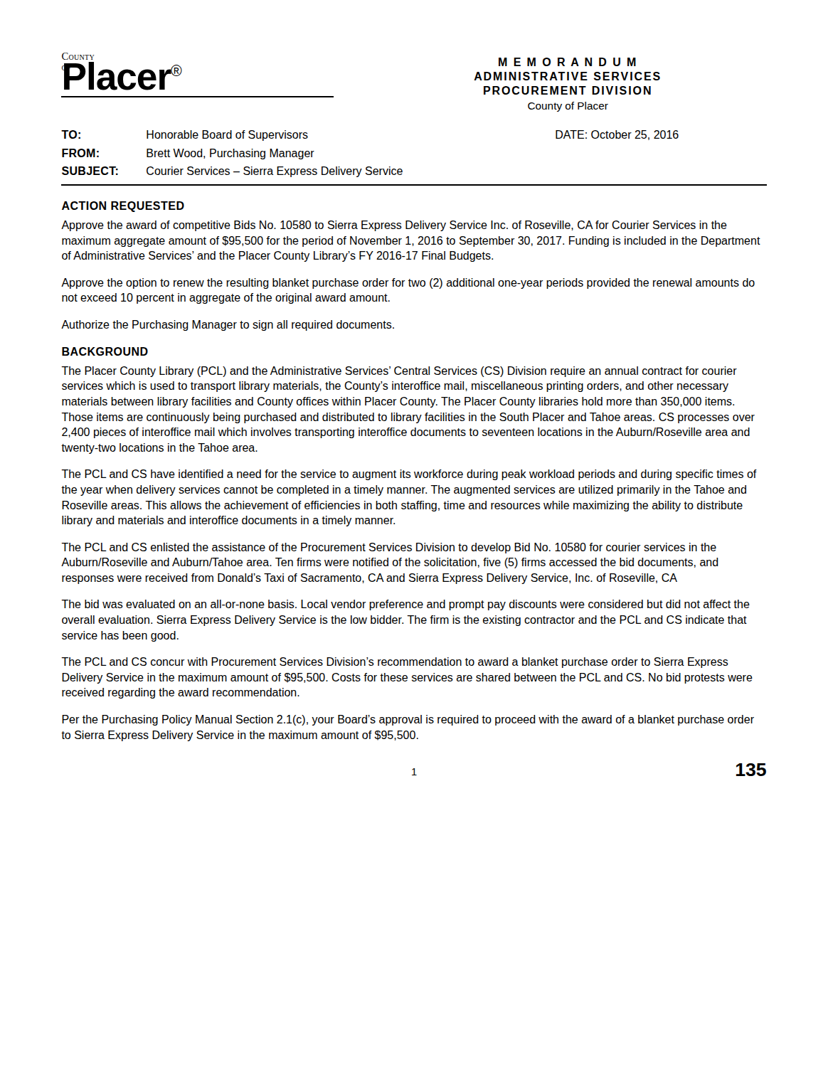County of
Placer®
M E M O R A N D U M
ADMINISTRATIVE SERVICES
PROCUREMENT DIVISION
County of Placer
| TO: | Honorable Board of Supervisors | DATE: October 25, 2016 |
| FROM: | Brett Wood, Purchasing Manager |
| SUBJECT: | Courier Services – Sierra Express Delivery Service |
ACTION REQUESTED
Approve the award of competitive Bids No. 10580 to Sierra Express Delivery Service Inc. of Roseville, CA for Courier Services in the maximum aggregate amount of $95,500 for the period of November 1, 2016 to September 30, 2017. Funding is included in the Department of Administrative Services’ and the Placer County Library’s FY 2016-17 Final Budgets.
Approve the option to renew the resulting blanket purchase order for two (2) additional one-year periods provided the renewal amounts do not exceed 10 percent in aggregate of the original award amount.
Authorize the Purchasing Manager to sign all required documents.
BACKGROUND
The Placer County Library (PCL) and the Administrative Services’ Central Services (CS) Division require an annual contract for courier services which is used to transport library materials, the County’s interoffice mail, miscellaneous printing orders, and other necessary materials between library facilities and County offices within Placer County. The Placer County libraries hold more than 350,000 items. Those items are continuously being purchased and distributed to library facilities in the South Placer and Tahoe areas. CS processes over 2,400 pieces of interoffice mail which involves transporting interoffice documents to seventeen locations in the Auburn/Roseville area and twenty-two locations in the Tahoe area.
The PCL and CS have identified a need for the service to augment its workforce during peak workload periods and during specific times of the year when delivery services cannot be completed in a timely manner. The augmented services are utilized primarily in the Tahoe and Roseville areas. This allows the achievement of efficiencies in both staffing, time and resources while maximizing the ability to distribute library and materials and interoffice documents in a timely manner.
The PCL and CS enlisted the assistance of the Procurement Services Division to develop Bid No. 10580 for courier services in the Auburn/Roseville and Auburn/Tahoe area. Ten firms were notified of the solicitation, five (5) firms accessed the bid documents, and responses were received from Donald’s Taxi of Sacramento, CA and Sierra Express Delivery Service, Inc. of Roseville, CA
The bid was evaluated on an all-or-none basis. Local vendor preference and prompt pay discounts were considered but did not affect the overall evaluation. Sierra Express Delivery Service is the low bidder. The firm is the existing contractor and the PCL and CS indicate that service has been good.
The PCL and CS concur with Procurement Services Division’s recommendation to award a blanket purchase order to Sierra Express Delivery Service in the maximum amount of $95,500. Costs for these services are shared between the PCL and CS. No bid protests were received regarding the award recommendation.
Per the Purchasing Policy Manual Section 2.1(c), your Board’s approval is required to proceed with the award of a blanket purchase order to Sierra Express Delivery Service in the maximum amount of $95,500.
1
135